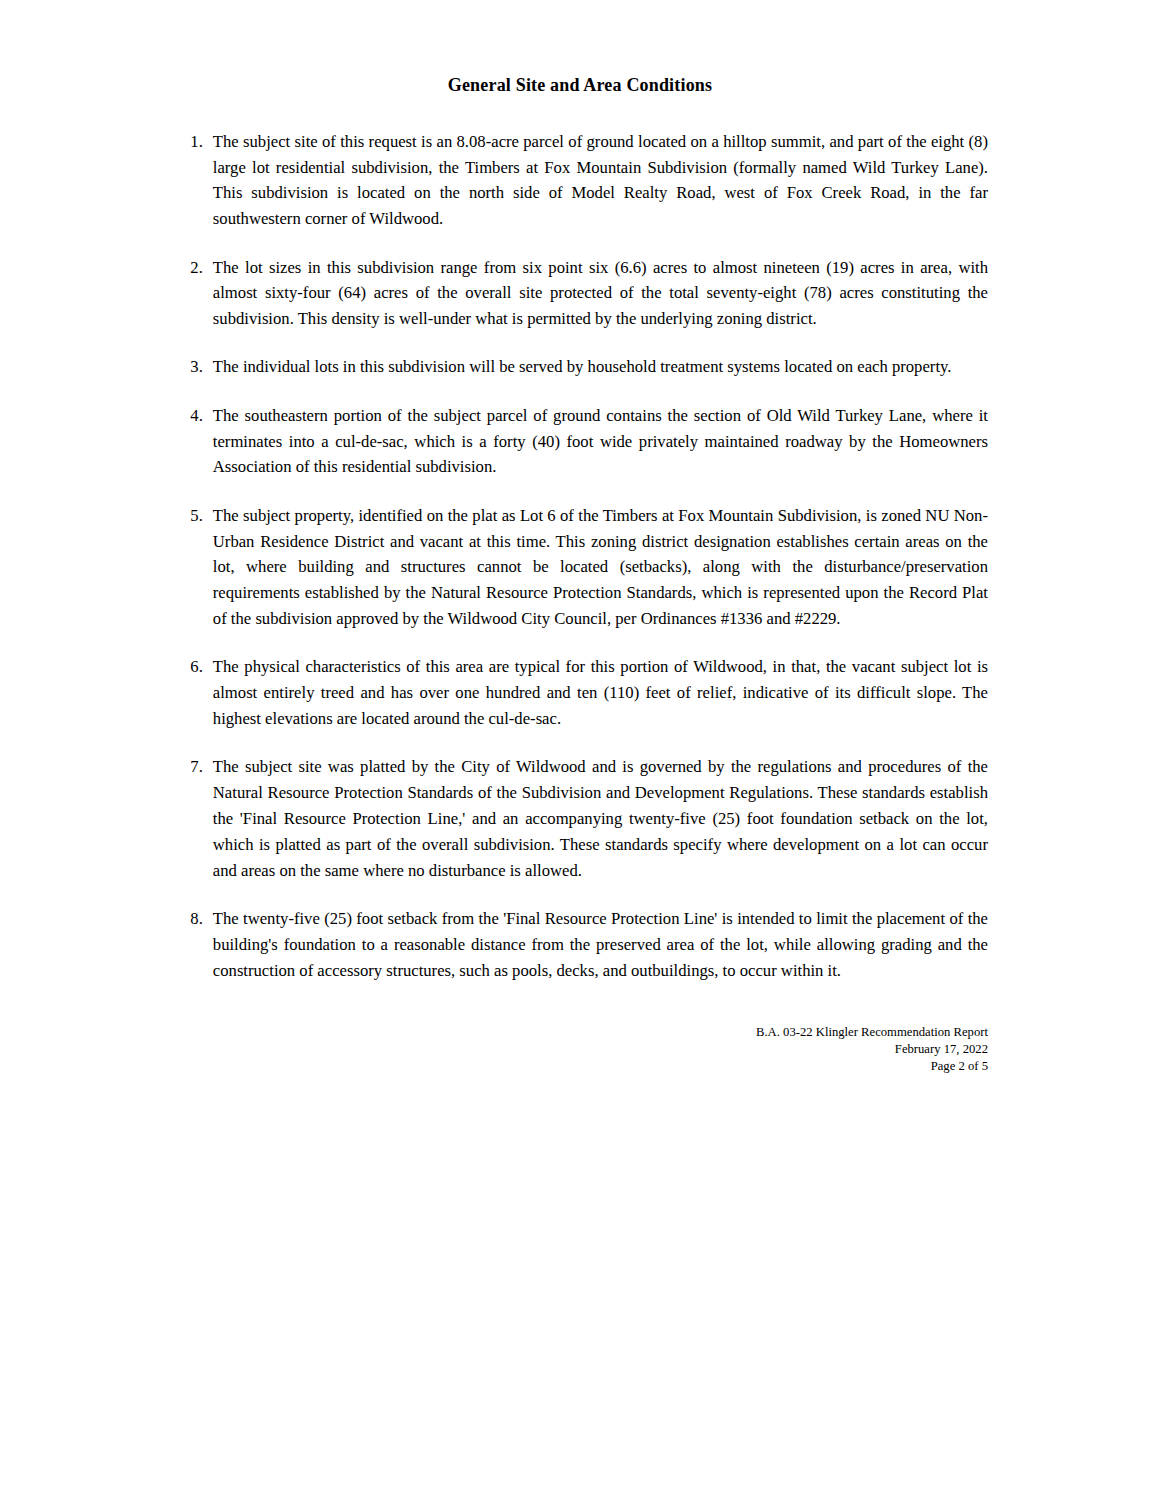General Site and Area Conditions
The subject site of this request is an 8.08-acre parcel of ground located on a hilltop summit, and part of the eight (8) large lot residential subdivision, the Timbers at Fox Mountain Subdivision (formally named Wild Turkey Lane). This subdivision is located on the north side of Model Realty Road, west of Fox Creek Road, in the far southwestern corner of Wildwood.
The lot sizes in this subdivision range from six point six (6.6) acres to almost nineteen (19) acres in area, with almost sixty-four (64) acres of the overall site protected of the total seventy-eight (78) acres constituting the subdivision. This density is well-under what is permitted by the underlying zoning district.
The individual lots in this subdivision will be served by household treatment systems located on each property.
The southeastern portion of the subject parcel of ground contains the section of Old Wild Turkey Lane, where it terminates into a cul-de-sac, which is a forty (40) foot wide privately maintained roadway by the Homeowners Association of this residential subdivision.
The subject property, identified on the plat as Lot 6 of the Timbers at Fox Mountain Subdivision, is zoned NU Non-Urban Residence District and vacant at this time. This zoning district designation establishes certain areas on the lot, where building and structures cannot be located (setbacks), along with the disturbance/preservation requirements established by the Natural Resource Protection Standards, which is represented upon the Record Plat of the subdivision approved by the Wildwood City Council, per Ordinances #1336 and #2229.
The physical characteristics of this area are typical for this portion of Wildwood, in that, the vacant subject lot is almost entirely treed and has over one hundred and ten (110) feet of relief, indicative of its difficult slope. The highest elevations are located around the cul-de-sac.
The subject site was platted by the City of Wildwood and is governed by the regulations and procedures of the Natural Resource Protection Standards of the Subdivision and Development Regulations. These standards establish the 'Final Resource Protection Line,' and an accompanying twenty-five (25) foot foundation setback on the lot, which is platted as part of the overall subdivision. These standards specify where development on a lot can occur and areas on the same where no disturbance is allowed.
The twenty-five (25) foot setback from the 'Final Resource Protection Line' is intended to limit the placement of the building's foundation to a reasonable distance from the preserved area of the lot, while allowing grading and the construction of accessory structures, such as pools, decks, and outbuildings, to occur within it.
B.A. 03-22 Klingler Recommendation Report
February 17, 2022
Page 2 of 5